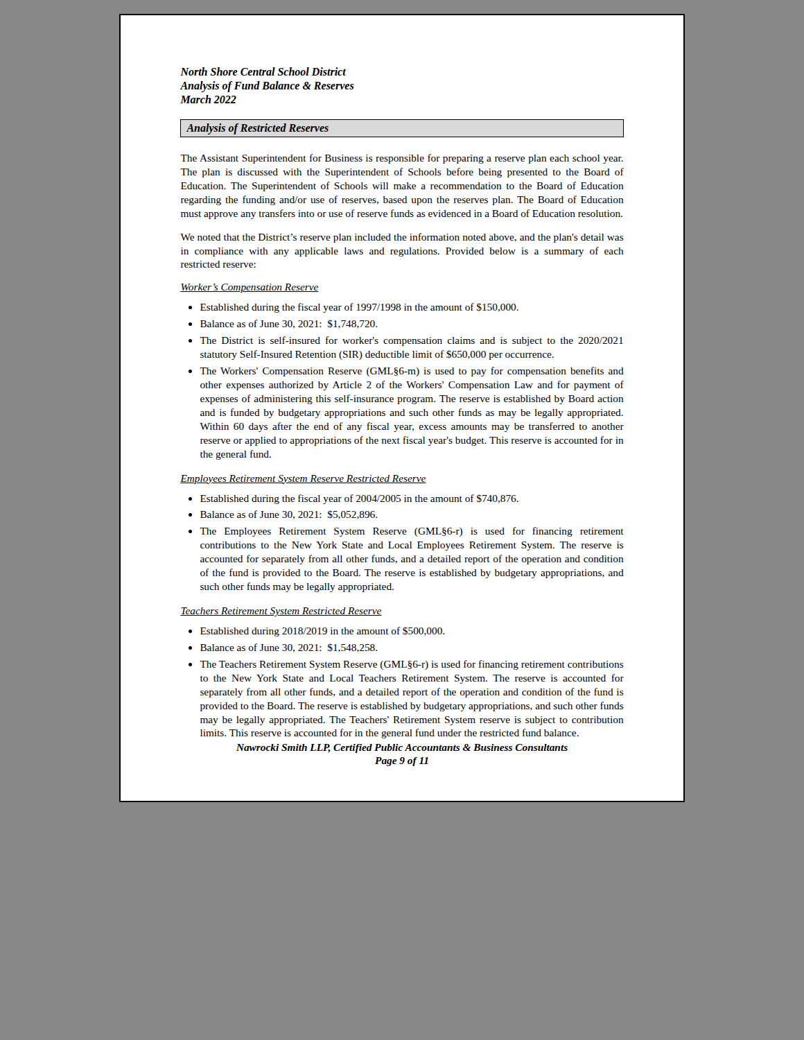North Shore Central School District
Analysis of Fund Balance & Reserves
March 2022
Analysis of Restricted Reserves
The Assistant Superintendent for Business is responsible for preparing a reserve plan each school year. The plan is discussed with the Superintendent of Schools before being presented to the Board of Education. The Superintendent of Schools will make a recommendation to the Board of Education regarding the funding and/or use of reserves, based upon the reserves plan. The Board of Education must approve any transfers into or use of reserve funds as evidenced in a Board of Education resolution.
We noted that the District’s reserve plan included the information noted above, and the plan's detail was in compliance with any applicable laws and regulations. Provided below is a summary of each restricted reserve:
Worker’s Compensation Reserve
Established during the fiscal year of 1997/1998 in the amount of $150,000.
Balance as of June 30, 2021: $1,748,720.
The District is self-insured for worker's compensation claims and is subject to the 2020/2021 statutory Self-Insured Retention (SIR) deductible limit of $650,000 per occurrence.
The Workers' Compensation Reserve (GML§6-m) is used to pay for compensation benefits and other expenses authorized by Article 2 of the Workers' Compensation Law and for payment of expenses of administering this self-insurance program. The reserve is established by Board action and is funded by budgetary appropriations and such other funds as may be legally appropriated. Within 60 days after the end of any fiscal year, excess amounts may be transferred to another reserve or applied to appropriations of the next fiscal year's budget. This reserve is accounted for in the general fund.
Employees Retirement System Reserve Restricted Reserve
Established during the fiscal year of 2004/2005 in the amount of $740,876.
Balance as of June 30, 2021: $5,052,896.
The Employees Retirement System Reserve (GML§6-r) is used for financing retirement contributions to the New York State and Local Employees Retirement System. The reserve is accounted for separately from all other funds, and a detailed report of the operation and condition of the fund is provided to the Board. The reserve is established by budgetary appropriations, and such other funds may be legally appropriated.
Teachers Retirement System Restricted Reserve
Established during 2018/2019 in the amount of $500,000.
Balance as of June 30, 2021: $1,548,258.
The Teachers Retirement System Reserve (GML§6-r) is used for financing retirement contributions to the New York State and Local Teachers Retirement System. The reserve is accounted for separately from all other funds, and a detailed report of the operation and condition of the fund is provided to the Board. The reserve is established by budgetary appropriations, and such other funds may be legally appropriated. The Teachers' Retirement System reserve is subject to contribution limits. This reserve is accounted for in the general fund under the restricted fund balance.
Nawrocki Smith LLP, Certified Public Accountants & Business Consultants
Page 9 of 11